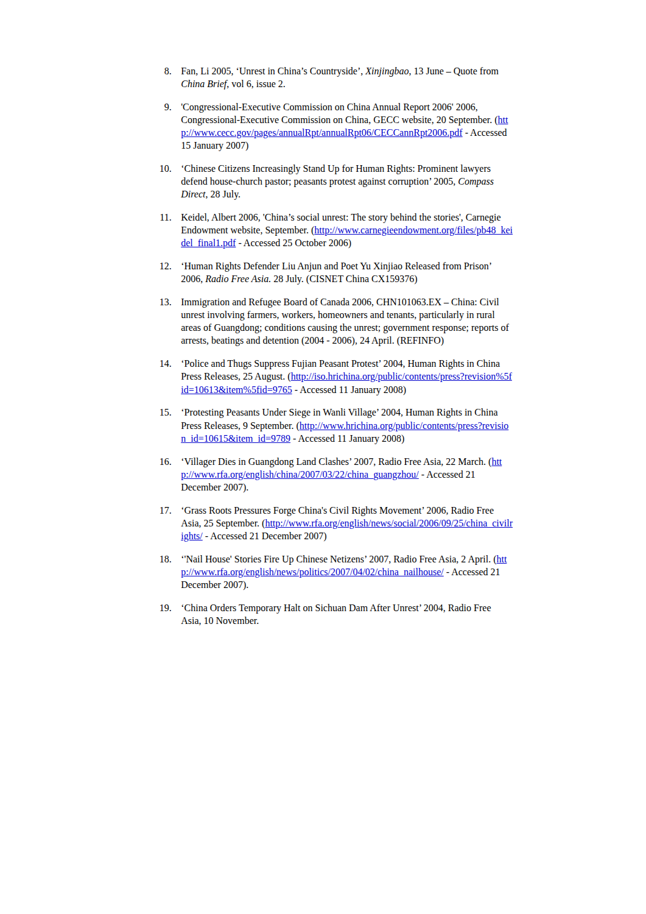Fan, Li 2005, ‘Unrest in China’s Countryside’, Xinjingbao, 13 June – Quote from China Brief, vol 6, issue 2.
'Congressional-Executive Commission on China Annual Report 2006' 2006, Congressional-Executive Commission on China, GECC website, 20 September. (http://www.cecc.gov/pages/annualRpt/annualRpt06/CECCannRpt2006.pdf - Accessed 15 January 2007)
‘Chinese Citizens Increasingly Stand Up for Human Rights: Prominent lawyers defend house-church pastor; peasants protest against corruption’ 2005, Compass Direct, 28 July.
Keidel, Albert 2006, 'China’s social unrest: The story behind the stories', Carnegie Endowment website, September. (http://www.carnegieendowment.org/files/pb48_keidel_final1.pdf - Accessed 25 October 2006)
‘Human Rights Defender Liu Anjun and Poet Yu Xinjiao Released from Prison’ 2006, Radio Free Asia. 28 July. (CISNET China CX159376)
Immigration and Refugee Board of Canada 2006, CHN101063.EX – China: Civil unrest involving farmers, workers, homeowners and tenants, particularly in rural areas of Guangdong; conditions causing the unrest; government response; reports of arrests, beatings and detention (2004 - 2006), 24 April. (REFINFO)
‘Police and Thugs Suppress Fujian Peasant Protest’ 2004, Human Rights in China Press Releases, 25 August. (http://iso.hrichina.org/public/contents/press?revision%5fid=10613&item%5fid=9765 - Accessed 11 January 2008)
‘Protesting Peasants Under Siege in Wanli Village’ 2004, Human Rights in China Press Releases, 9 September. (http://www.hrichina.org/public/contents/press?revision_id=10615&item_id=9789 - Accessed 11 January 2008)
‘Villager Dies in Guangdong Land Clashes’ 2007, Radio Free Asia, 22 March. (http://www.rfa.org/english/china/2007/03/22/china_guangzhou/ - Accessed 21 December 2007).
‘Grass Roots Pressures Forge China's Civil Rights Movement’ 2006, Radio Free Asia, 25 September. (http://www.rfa.org/english/news/social/2006/09/25/china_civilrights/ - Accessed 21 December 2007)
‘'Nail House' Stories Fire Up Chinese Netizens’ 2007, Radio Free Asia, 2 April. (http://www.rfa.org/english/news/politics/2007/04/02/china_nailhouse/ - Accessed 21 December 2007).
‘China Orders Temporary Halt on Sichuan Dam After Unrest’ 2004, Radio Free Asia, 10 November.